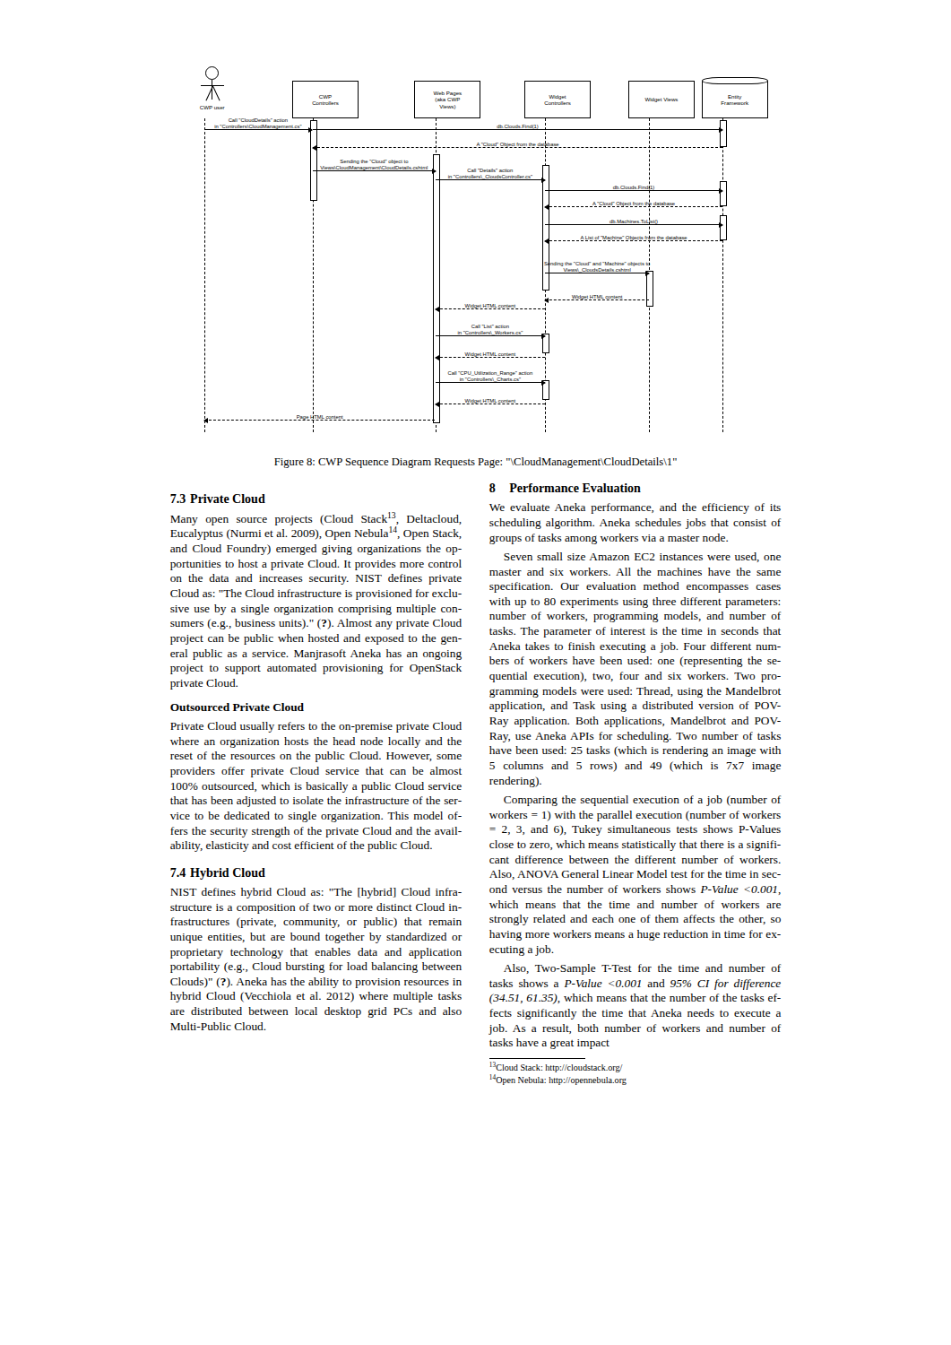CWP user
CWP
Controllers
Web Pages
(aka CWP
Views)
Widget
Controllers
Widget Views
Entity
Framework
Call "CloudDetails" action
in "Controllers\CloudManagement.cs"
db.Clouds.Find(1)
A "Cloud" Object from the database
Sending the "Cloud" object to
Views\CloudManagement\CloudDetails.cshtml
Call "Details" action
in "Controllers\_CloudsController.cs"
db.Clouds.Find(1)
A "Cloud" Object from the database
db.Machines.ToList()
A List of "Machine" Objects from the database
Sending the "Cloud" and "Machine" objects to
Views\_CloudsDetails.cshtml
Widget HTML content
Widget HTML content
Call "List" action
in "Controllers\_Workers.cs"
Widget HTML content
Call "CPU_Utilization_Range" action
in "Controllers\_Charts.cs"
Widget HTML content
Page HTML content
Figure 8: CWP Sequence Diagram Requests Page: "\CloudManagement\CloudDetails\1"
7.3 Private Cloud
Many open source projects (Cloud Stack13, Deltacloud, Eucalyptus (Nurmi et al. 2009), Open Nebula14, Open Stack, and Cloud Foundry) emerged giving organizations the opportunities to host a private Cloud. It provides more control on the data and increases security. NIST defines private Cloud as: "The Cloud infrastructure is provisioned for exclusive use by a single organization comprising multiple consumers (e.g., business units)." (?). Almost any private Cloud project can be public when hosted and exposed to the general public as a service. Manjrasoft Aneka has an ongoing project to support automated provisioning for OpenStack private Cloud.
Outsourced Private Cloud
Private Cloud usually refers to the on-premise private Cloud where an organization hosts the head node locally and the reset of the resources on the public Cloud. However, some providers offer private Cloud service that can be almost 100% outsourced, which is basically a public Cloud service that has been adjusted to isolate the infrastructure of the service to be dedicated to single organization. This model offers the security strength of the private Cloud and the availability, elasticity and cost efficient of the public Cloud.
7.4 Hybrid Cloud
NIST defines hybrid Cloud as: "The [hybrid] Cloud infrastructure is a composition of two or more distinct Cloud infrastructures (private, community, or public) that remain unique entities, but are bound together by standardized or proprietary technology that enables data and application portability (e.g., Cloud bursting for load balancing between Clouds)" (?). Aneka has the ability to provision resources in hybrid Cloud (Vecchiola et al. 2012) where multiple tasks are distributed between local desktop grid PCs and also Multi-Public Cloud.
8 Performance Evaluation
We evaluate Aneka performance, and the efficiency of its scheduling algorithm. Aneka schedules jobs that consist of groups of tasks among workers via a master node.
Seven small size Amazon EC2 instances were used, one master and six workers. All the machines have the same specification. Our evaluation method encompasses cases with up to 80 experiments using three different parameters: number of workers, programming models, and number of tasks. The parameter of interest is the time in seconds that Aneka takes to finish executing a job. Four different numbers of workers have been used: one (representing the sequential execution), two, four and six workers. Two programming models were used: Thread, using the Mandelbrot application, and Task using a distributed version of POV-Ray application. Both applications, Mandelbrot and POV-Ray, use Aneka APIs for scheduling. Two number of tasks have been used: 25 tasks (which is rendering an image with 5 columns and 5 rows) and 49 (which is 7x7 image rendering).
Comparing the sequential execution of a job (number of workers = 1) with the parallel execution (number of workers = 2, 3, and 6), Tukey simultaneous tests shows P-Values close to zero, which means statistically that there is a significant difference between the different number of workers. Also, ANOVA General Linear Model test for the time in second versus the number of workers shows P-Value <0.001, which means that the time and number of workers are strongly related and each one of them affects the other, so having more workers means a huge reduction in time for executing a job.
Also, Two-Sample T-Test for the time and number of tasks shows a P-Value <0.001 and 95% CI for difference (34.51, 61.35), which means that the number of the tasks effects significantly the time that Aneka needs to execute a job. As a result, both number of workers and number of tasks have a great impact
13Cloud Stack: http://cloudstack.org/
14Open Nebula: http://opennebula.org